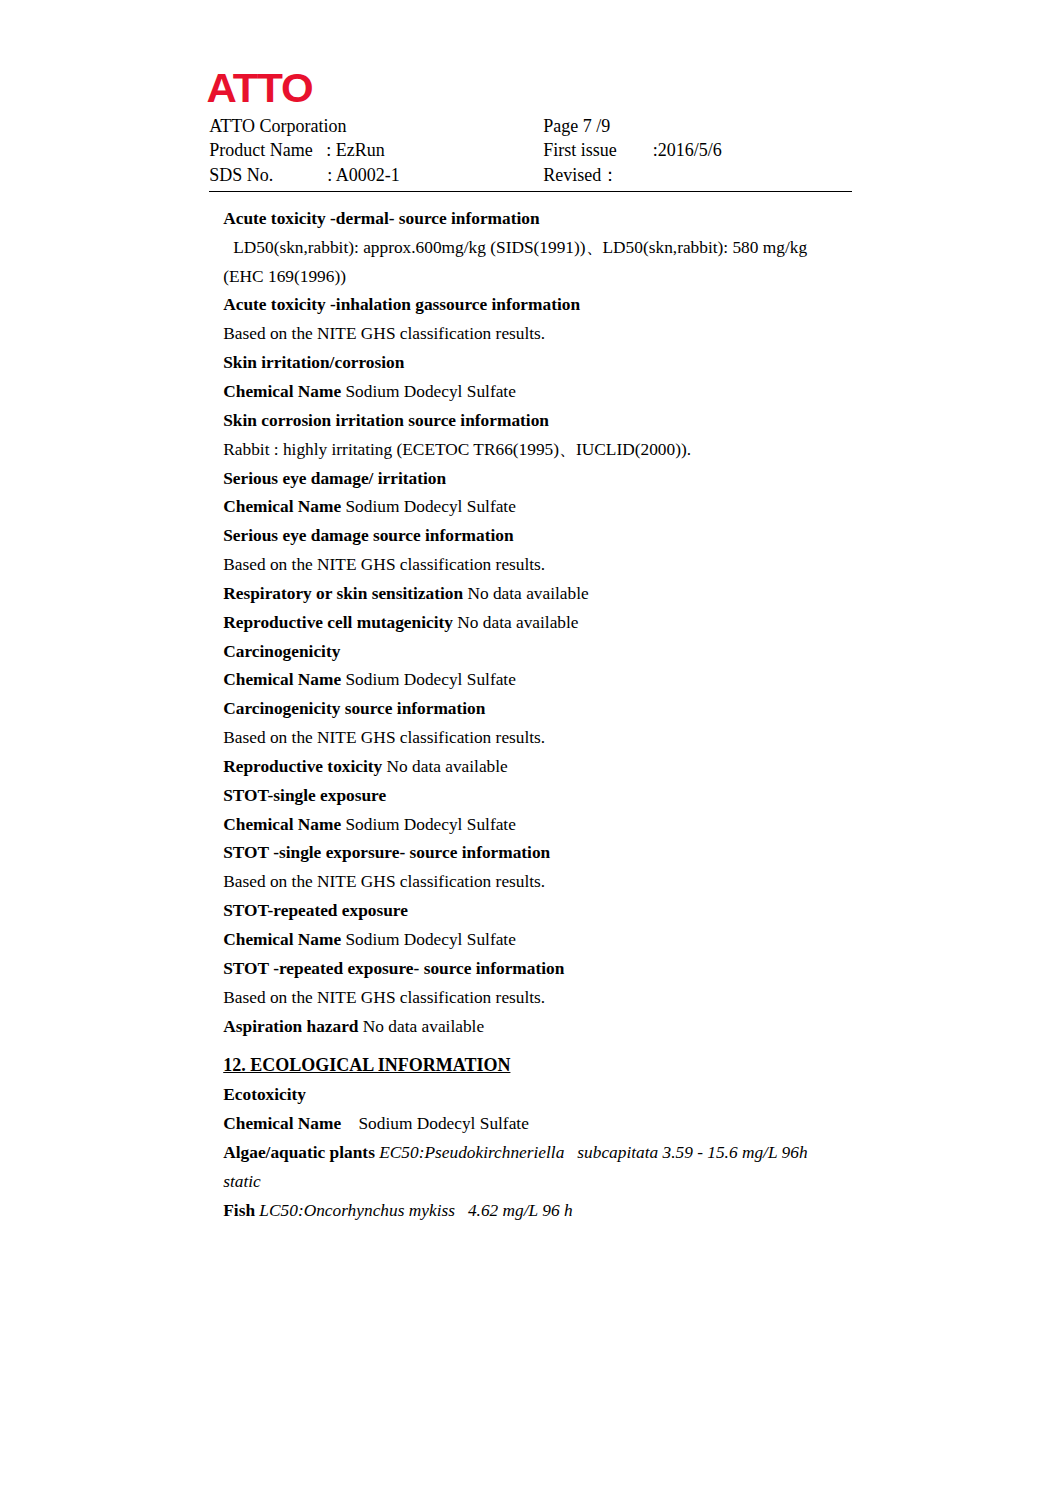ATTO
| ATTO Corporation | Page 7 /9 |
| Product Name : EzRun | First issue :2016/5/6 |
| SDS No. : A0002-1 | Revised： |
Acute toxicity -dermal- source information
LD50(skn,rabbit): approx.600mg/kg (SIDS(1991))、LD50(skn,rabbit): 580 mg/kg
(EHC 169(1996))
Acute toxicity -inhalation gassource information
Based on the NITE GHS classification results.
Skin irritation/corrosion
Chemical Name Sodium Dodecyl Sulfate
Skin corrosion irritation source information
Rabbit : highly irritating (ECETOC TR66(1995)、IUCLID(2000)).
Serious eye damage/ irritation
Chemical Name Sodium Dodecyl Sulfate
Serious eye damage source information
Based on the NITE GHS classification results.
Respiratory or skin sensitization No data available
Reproductive cell mutagenicity No data available
Carcinogenicity
Chemical Name Sodium Dodecyl Sulfate
Carcinogenicity source information
Based on the NITE GHS classification results.
Reproductive toxicity No data available
STOT-single exposure
Chemical Name Sodium Dodecyl Sulfate
STOT -single exporsure- source information
Based on the NITE GHS classification results.
STOT-repeated exposure
Chemical Name Sodium Dodecyl Sulfate
STOT -repeated exposure- source information
Based on the NITE GHS classification results.
Aspiration hazard No data available
12. ECOLOGICAL INFORMATION
Ecotoxicity
Chemical Name Sodium Dodecyl Sulfate
Algae/aquatic plants EC50:Pseudokirchneriella subcapitata 3.59 - 15.6 mg/L 96h
static
Fish LC50:Oncorhynchus mykiss 4.62 mg/L 96 h